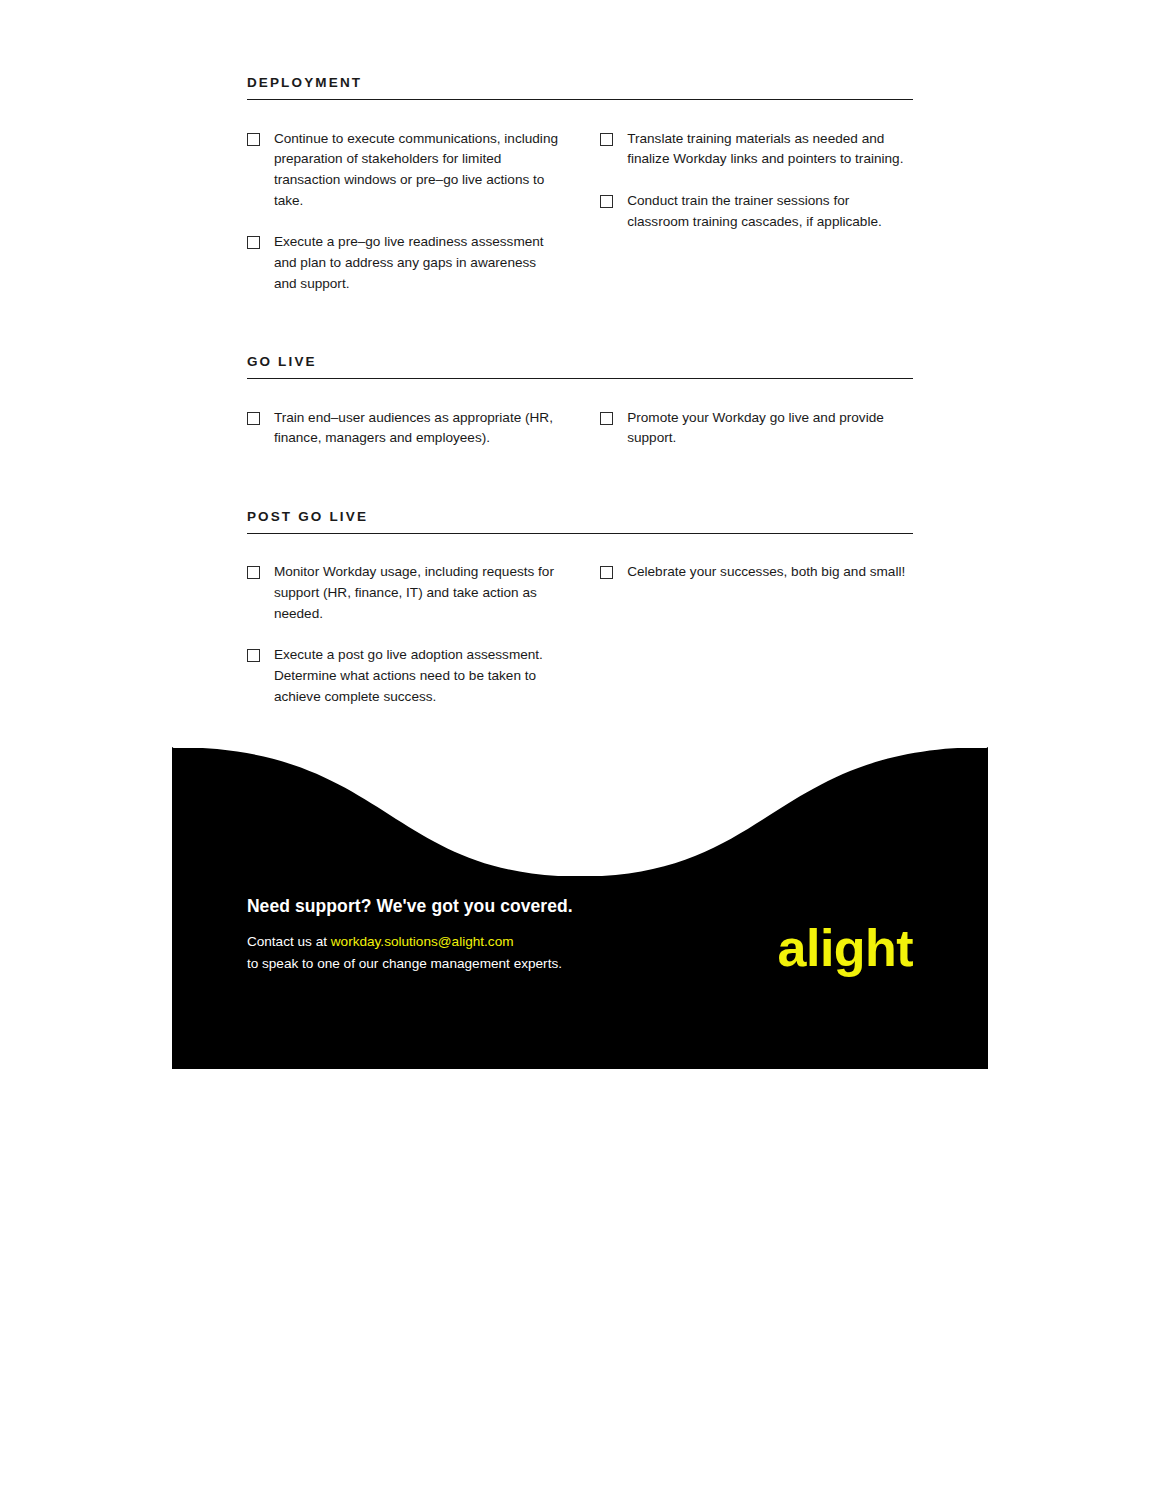Deployment
Continue to execute communications, including preparation of stakeholders for limited transaction windows or pre–go live actions to take.
Execute a pre–go live readiness assessment and plan to address any gaps in awareness and support.
Translate training materials as needed and finalize Workday links and pointers to training.
Conduct train the trainer sessions for classroom training cascades, if applicable.
Go Live
Train end–user audiences as appropriate (HR, finance, managers and employees).
Promote your Workday go live and provide support.
Post Go Live
Monitor Workday usage, including requests for support (HR, finance, IT) and take action as needed.
Execute a post go live adoption assessment. Determine what actions need to be taken to achieve complete success.
Celebrate your successes, both big and small!
Need support? We've got you covered.
Contact us at workday.solutions@alight.com
to speak to one of our change management experts.
alight